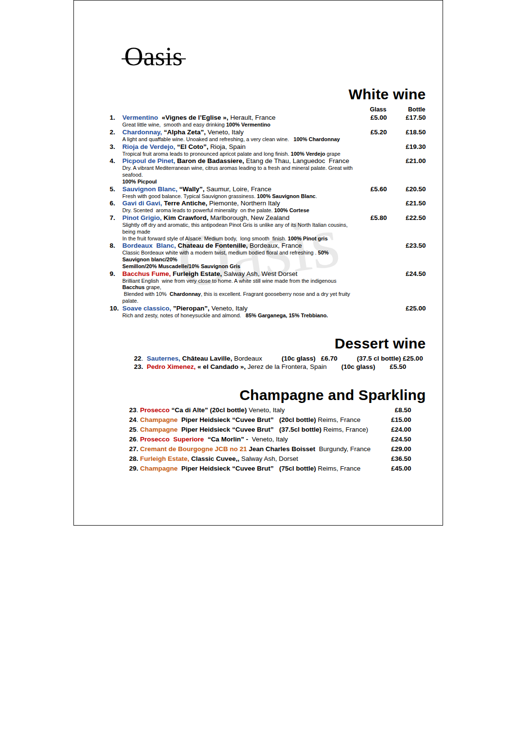Oasis
Oasis
White wine
| | | Glass | Bottle |
| --- | --- | --- | --- |
| 1. | Vermentino «Vignes de l’Eglise », Herault, France Great little wine, smooth and easy drinking 100% Vermentino | £5.00 | £17.50 |
| 2. | Chardonnay, “Alpha Zeta”, Veneto, Italy A light and quaffable wine. Unoaked and refreshing, a very clean wine. 100% Chardonnay | £5.20 | £18.50 |
| 3. | Rioja de Verdejo, “El Coto”, Rioja, Spain Tropical fruit aroma leads to pronounced apricot palate and long finish. 100% Verdejo grape | | £19.30 |
| 4. | Picpoul de Pinet, Baron de Badassiere, Etang de Thau, Languedoc France Dry. A vibrant Mediterranean wine, citrus aromas leading to a fresh and mineral palate. Great with seafood. 100% Picpoul | | £21.00 |
| 5. | Sauvignon Blanc, “Wally”, Saumur, Loire, France Fresh with good balance. Typical Sauvignon grassiness. 100% Sauvignon Blanc . | £5.60 | £20.50 |
| 6. | Gavi di Gavi, Terre Antiche, Piemonte, Northern Italy Dry. Scented aroma leads to powerful minerality on the palate. 100% Cortese | | £21.50 |
| 7. | Pinot Grigio, Kim Crawford, Marlborough, New Zealand Slightly off dry and aromatic, this antipodean Pinot Gris is unlike any of its North Italian cousins, being made In the fruit forward style of Alsace. Medium body, long smooth finish. 100% Pinot gris | £5.80 | £22.50 |
| 8. | Bordeaux Blanc, Chateau de Fontenille, Bordeaux, France Classic Bordeaux white with a modern twist, medium bodied floral and refreshing . 50% Sauvignon blanc/20% Semillon/20% Muscadelle/10% Sauvignon Gris | | £23.50 |
| 9. | Bacchus Fume, Furleigh Estate, Salway Ash, West Dorset Brilliant English wine from very close to home. A white still wine made from the indigenous Bacchus grape, Blended with 10% Chardonnay , this is excellent. Fragrant gooseberry nose and a dry yet fruity palate. | | £24.50 |
| 10. | Soave classico, ”Pieropan”, Veneto, Italy Rich and zesty, notes of honeysuckle and almond. 85% Garganega, 15% Trebbiano. | | £25.00 |
Dessert wine
22. Sauternes, Château Laville, Bordeaux (10c glass) £6.70 (37.5 cl bottle) £25.00
23. Pedro Ximenez, « el Candado », Jerez de la Frontera, Spain (10c glass) £5.50
Champagne and Sparkling
23. Prosecco “Ca di Alte” (20cl bottle) Veneto, Italy £8.50
24. Champagne Piper Heidsieck “Cuvee Brut” (20cl bottle) Reims, France £15.00
25. Champagne Piper Heidsieck “Cuvee Brut” (37.5cl bottle) Reims, France) £24.00
26. Prosecco Superiore “Ca Morlin” - Veneto, Italy £24.50
27. Cremant de Bourgogne JCB no 21 Jean Charles Boisset Burgundy, France £29.00
28. Furleigh Estate, Classic Cuvee,, Salway Ash, Dorset £36.50
29. Champagne Piper Heidsieck “Cuvee Brut” (75cl bottle) Reims, France £45.00